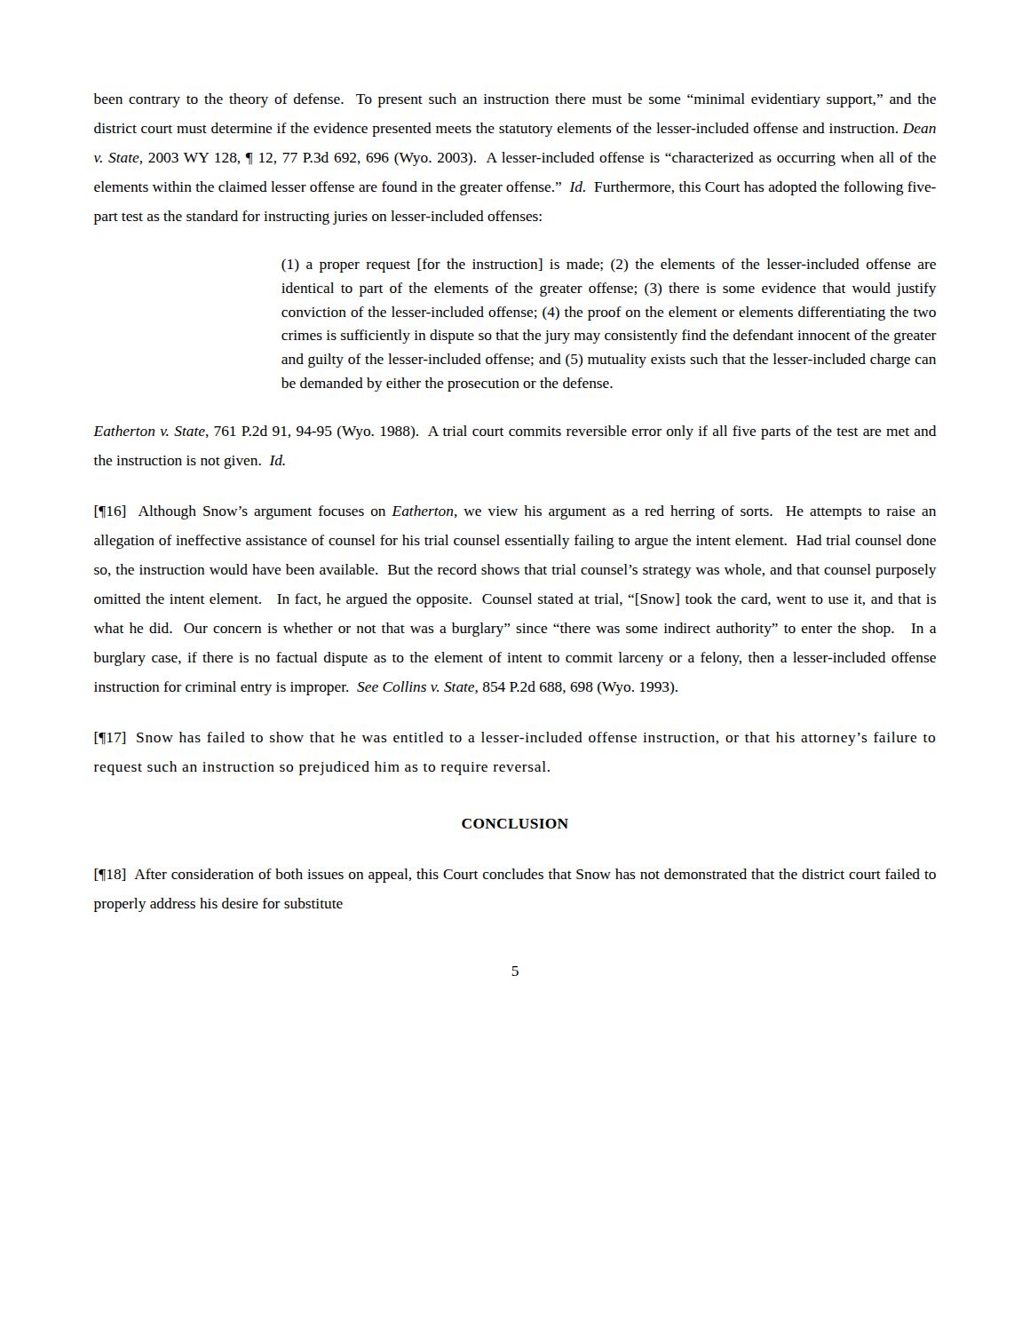been contrary to the theory of defense. To present such an instruction there must be some “minimal evidentiary support,” and the district court must determine if the evidence presented meets the statutory elements of the lesser-included offense and instruction. Dean v. State, 2003 WY 128, ¶ 12, 77 P.3d 692, 696 (Wyo. 2003). A lesser-included offense is “characterized as occurring when all of the elements within the claimed lesser offense are found in the greater offense.” Id. Furthermore, this Court has adopted the following five-part test as the standard for instructing juries on lesser-included offenses:
(1) a proper request [for the instruction] is made; (2) the elements of the lesser-included offense are identical to part of the elements of the greater offense; (3) there is some evidence that would justify conviction of the lesser-included offense; (4) the proof on the element or elements differentiating the two crimes is sufficiently in dispute so that the jury may consistently find the defendant innocent of the greater and guilty of the lesser-included offense; and (5) mutuality exists such that the lesser-included charge can be demanded by either the prosecution or the defense.
Eatherton v. State, 761 P.2d 91, 94-95 (Wyo. 1988). A trial court commits reversible error only if all five parts of the test are met and the instruction is not given. Id.
[¶16] Although Snow’s argument focuses on Eatherton, we view his argument as a red herring of sorts. He attempts to raise an allegation of ineffective assistance of counsel for his trial counsel essentially failing to argue the intent element. Had trial counsel done so, the instruction would have been available. But the record shows that trial counsel’s strategy was whole, and that counsel purposely omitted the intent element. In fact, he argued the opposite. Counsel stated at trial, “[Snow] took the card, went to use it, and that is what he did. Our concern is whether or not that was a burglary” since “there was some indirect authority” to enter the shop. In a burglary case, if there is no factual dispute as to the element of intent to commit larceny or a felony, then a lesser-included offense instruction for criminal entry is improper. See Collins v. State, 854 P.2d 688, 698 (Wyo. 1993).
[¶17] Snow has failed to show that he was entitled to a lesser-included offense instruction, or that his attorney’s failure to request such an instruction so prejudiced him as to require reversal.
CONCLUSION
[¶18] After consideration of both issues on appeal, this Court concludes that Snow has not demonstrated that the district court failed to properly address his desire for substitute
5